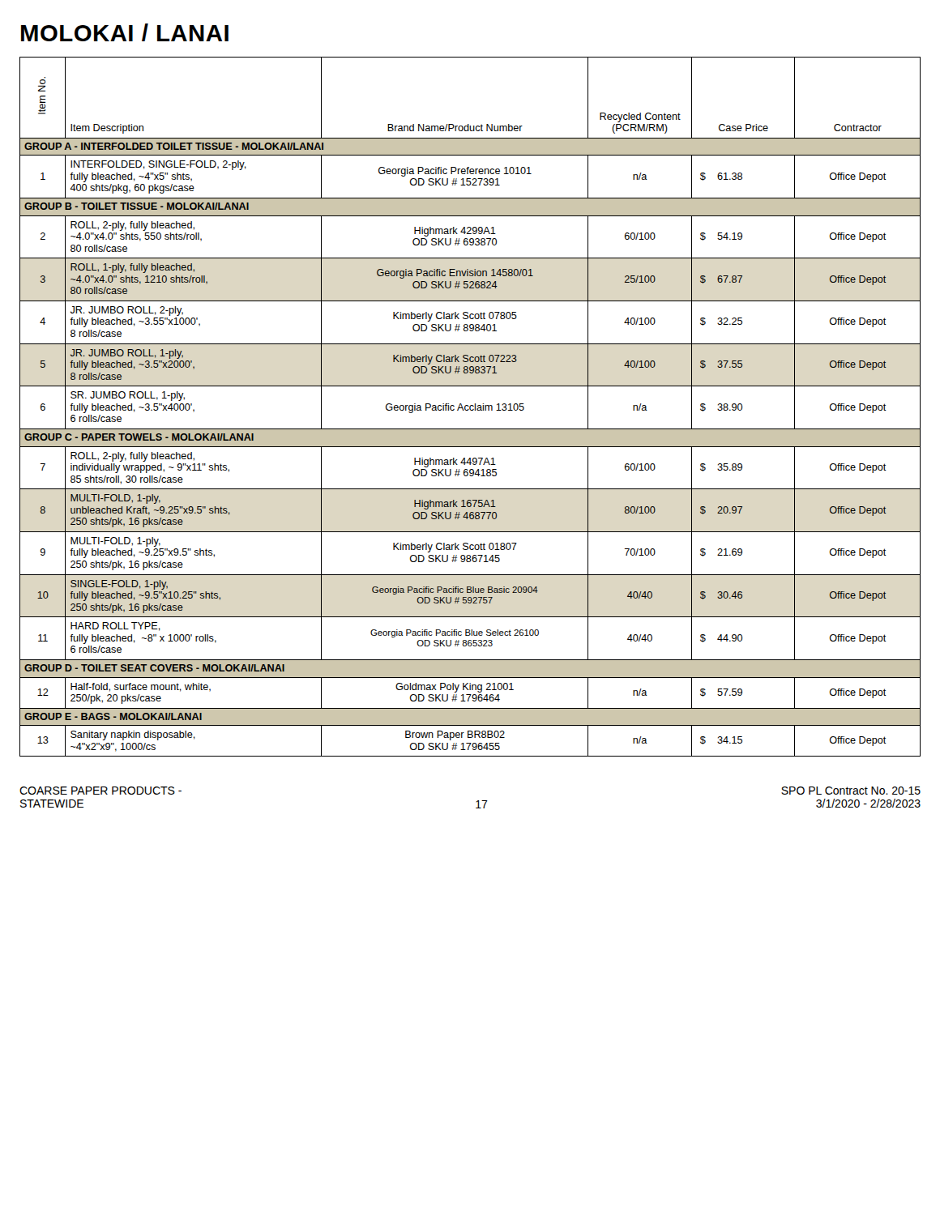MOLOKAI / LANAI
| Item No. | Item Description | Brand Name/Product Number | Recycled Content (PCRM/RM) | Case Price | Contractor |
| --- | --- | --- | --- | --- | --- |
| GROUP A - INTERFOLDED TOILET TISSUE - MOLOKAI/LANAI |
| 1 | INTERFOLDED, SINGLE-FOLD, 2-ply, fully bleached, ~4"x5" shts, 400 shts/pkg, 60 pkgs/case | Georgia Pacific Preference 10101 OD SKU # 1527391 | n/a | $ 61.38 | Office Depot |
| GROUP B - TOILET TISSUE - MOLOKAI/LANAI |
| 2 | ROLL, 2-ply, fully bleached, ~4.0"x4.0" shts, 550 shts/roll, 80 rolls/case | Highmark 4299A1 OD SKU # 693870 | 60/100 | $ 54.19 | Office Depot |
| 3 | ROLL, 1-ply, fully bleached, ~4.0"x4.0" shts, 1210 shts/roll, 80 rolls/case | Georgia Pacific Envision 14580/01 OD SKU # 526824 | 25/100 | $ 67.87 | Office Depot |
| 4 | JR. JUMBO ROLL, 2-ply, fully bleached, ~3.55"x1000', 8 rolls/case | Kimberly Clark Scott 07805 OD SKU # 898401 | 40/100 | $ 32.25 | Office Depot |
| 5 | JR. JUMBO ROLL, 1-ply, fully bleached, ~3.5"x2000', 8 rolls/case | Kimberly Clark Scott 07223 OD SKU # 898371 | 40/100 | $ 37.55 | Office Depot |
| 6 | SR. JUMBO ROLL, 1-ply, fully bleached, ~3.5"x4000', 6 rolls/case | Georgia Pacific Acclaim 13105 | n/a | $ 38.90 | Office Depot |
| GROUP C - PAPER TOWELS - MOLOKAI/LANAI |
| 7 | ROLL, 2-ply, fully bleached, individually wrapped, ~ 9"x11" shts, 85 shts/roll, 30 rolls/case | Highmark 4497A1 OD SKU # 694185 | 60/100 | $ 35.89 | Office Depot |
| 8 | MULTI-FOLD, 1-ply, unbleached Kraft, ~9.25"x9.5" shts, 250 shts/pk, 16 pks/case | Highmark 1675A1 OD SKU # 468770 | 80/100 | $ 20.97 | Office Depot |
| 9 | MULTI-FOLD, 1-ply, fully bleached, ~9.25"x9.5" shts, 250 shts/pk, 16 pks/case | Kimberly Clark Scott 01807 OD SKU # 9867145 | 70/100 | $ 21.69 | Office Depot |
| 10 | SINGLE-FOLD, 1-ply, fully bleached, ~9.5"x10.25" shts, 250 shts/pk, 16 pks/case | Georgia Pacific Pacific Blue Basic 20904 OD SKU # 592757 | 40/40 | $ 30.46 | Office Depot |
| 11 | HARD ROLL TYPE, fully bleached, ~8" x 1000' rolls, 6 rolls/case | Georgia Pacific Pacific Blue Select 26100 OD SKU # 865323 | 40/40 | $ 44.90 | Office Depot |
| GROUP D - TOILET SEAT COVERS - MOLOKAI/LANAI |
| 12 | Half-fold, surface mount, white, 250/pk, 20 pks/case | Goldmax Poly King 21001 OD SKU # 1796464 | n/a | $ 57.59 | Office Depot |
| GROUP E - BAGS - MOLOKAI/LANAI |
| 13 | Sanitary napkin disposable, ~4"x2"x9", 1000/cs | Brown Paper BR8B02 OD SKU # 1796455 | n/a | $ 34.15 | Office Depot |
COARSE PAPER PRODUCTS -
STATEWIDE
17
SPO PL Contract No. 20-15
3/1/2020 - 2/28/2023